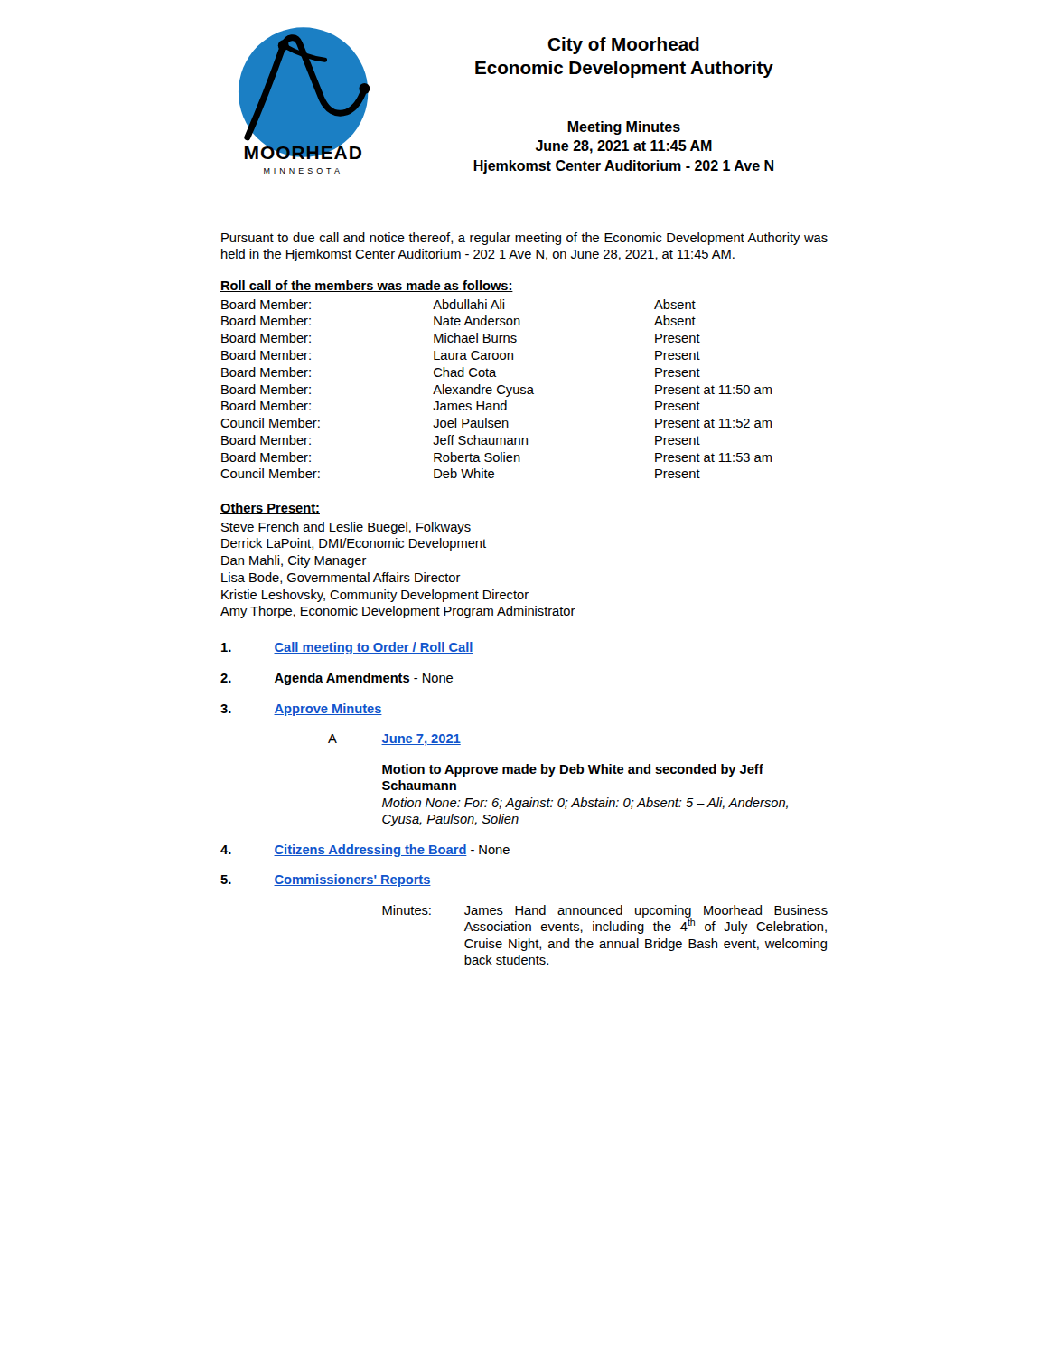MOORHEAD MINNESOTA
City of Moorhead
Economic Development Authority
Meeting Minutes
June 28, 2021 at 11:45 AM
Hjemkomst Center Auditorium - 202 1 Ave N
Pursuant to due call and notice thereof, a regular meeting of the Economic Development Authority was held in the Hjemkomst Center Auditorium - 202 1 Ave N, on June 28, 2021, at 11:45 AM.
Roll call of the members was made as follows:
| Board Member: | Abdullahi Ali | Absent |
| Board Member: | Nate Anderson | Absent |
| Board Member: | Michael Burns | Present |
| Board Member: | Laura Caroon | Present |
| Board Member: | Chad Cota | Present |
| Board Member: | Alexandre Cyusa | Present at 11:50 am |
| Board Member: | James Hand | Present |
| Council Member: | Joel Paulsen | Present at 11:52 am |
| Board Member: | Jeff Schaumann | Present |
| Board Member: | Roberta Solien | Present at 11:53 am |
| Council Member: | Deb White | Present |
Others Present:
Steve French and Leslie Buegel, Folkways
Derrick LaPoint, DMI/Economic Development
Dan Mahli, City Manager
Lisa Bode, Governmental Affairs Director
Kristie Leshovsky, Community Development Director
Amy Thorpe, Economic Development Program Administrator
| 1. | Call meeting to Order / Roll Call |
| 2. | Agenda Amendments - None |
| 3. | Approve Minutes A June 7, 2021 Motion to Approve made by Deb White and seconded by Jeff Schaumann Motion None: For: 6; Against: 0; Abstain: 0; Absent: 5 – Ali, Anderson, Cyusa, Paulson, Solien |
| 4. | Citizens Addressing the Board - None |
| 5. | Commissioners' Reports Minutes: James Hand announced upcoming Moorhead Business Association events, including the 4 th of July Celebration, Cruise Night, and the annual Bridge Bash event, welcoming back students. |